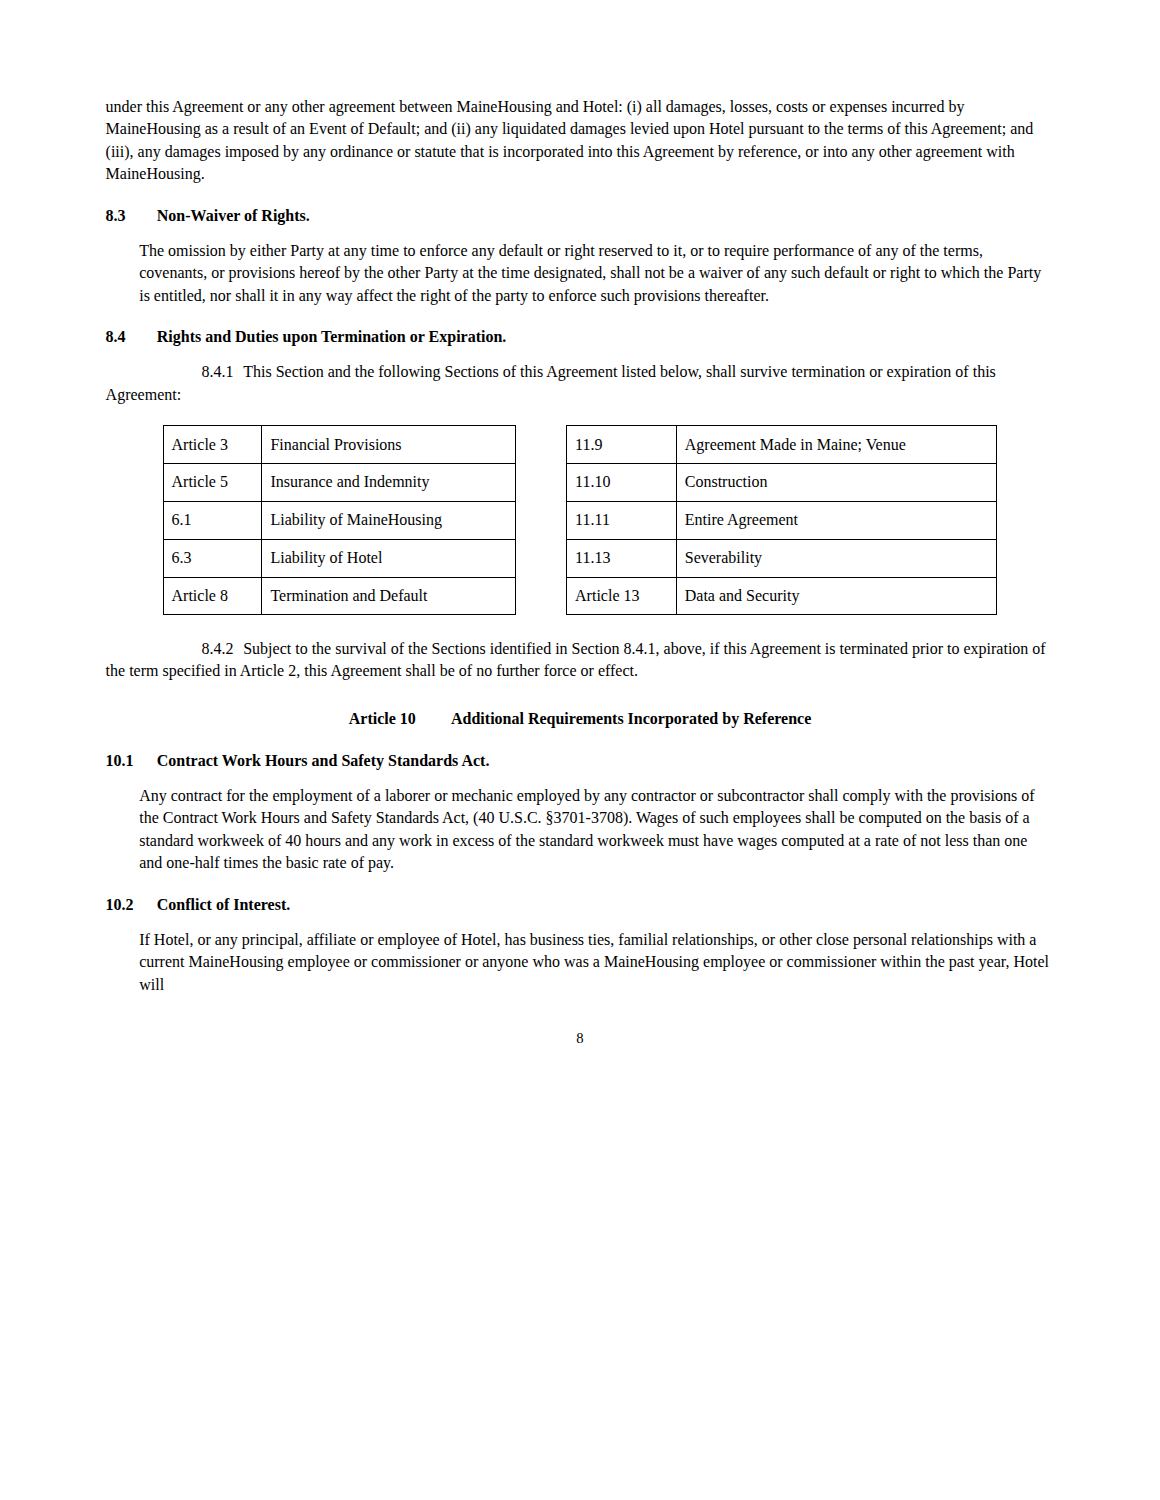under this Agreement or any other agreement between MaineHousing and Hotel: (i) all damages, losses, costs or expenses incurred by MaineHousing as a result of an Event of Default; and (ii) any liquidated damages levied upon Hotel pursuant to the terms of this Agreement; and (iii), any damages imposed by any ordinance or statute that is incorporated into this Agreement by reference, or into any other agreement with MaineHousing.
8.3 Non-Waiver of Rights.
The omission by either Party at any time to enforce any default or right reserved to it, or to require performance of any of the terms, covenants, or provisions hereof by the other Party at the time designated, shall not be a waiver of any such default or right to which the Party is entitled, nor shall it in any way affect the right of the party to enforce such provisions thereafter.
8.4 Rights and Duties upon Termination or Expiration.
8.4.1 This Section and the following Sections of this Agreement listed below, shall survive termination or expiration of this Agreement:
| Article 3 | Financial Provisions | | 11.9 | Agreement Made in Maine; Venue |
| Article 5 | Insurance and Indemnity | | 11.10 | Construction |
| 6.1 | Liability of MaineHousing | | 11.11 | Entire Agreement |
| 6.3 | Liability of Hotel | | 11.13 | Severability |
| Article 8 | Termination and Default | | Article 13 | Data and Security |
8.4.2 Subject to the survival of the Sections identified in Section 8.4.1, above, if this Agreement is terminated prior to expiration of the term specified in Article 2, this Agreement shall be of no further force or effect.
Article 10 Additional Requirements Incorporated by Reference
10.1 Contract Work Hours and Safety Standards Act.
Any contract for the employment of a laborer or mechanic employed by any contractor or subcontractor shall comply with the provisions of the Contract Work Hours and Safety Standards Act, (40 U.S.C. §3701-3708). Wages of such employees shall be computed on the basis of a standard workweek of 40 hours and any work in excess of the standard workweek must have wages computed at a rate of not less than one and one-half times the basic rate of pay.
10.2 Conflict of Interest.
If Hotel, or any principal, affiliate or employee of Hotel, has business ties, familial relationships, or other close personal relationships with a current MaineHousing employee or commissioner or anyone who was a MaineHousing employee or commissioner within the past year, Hotel will
8